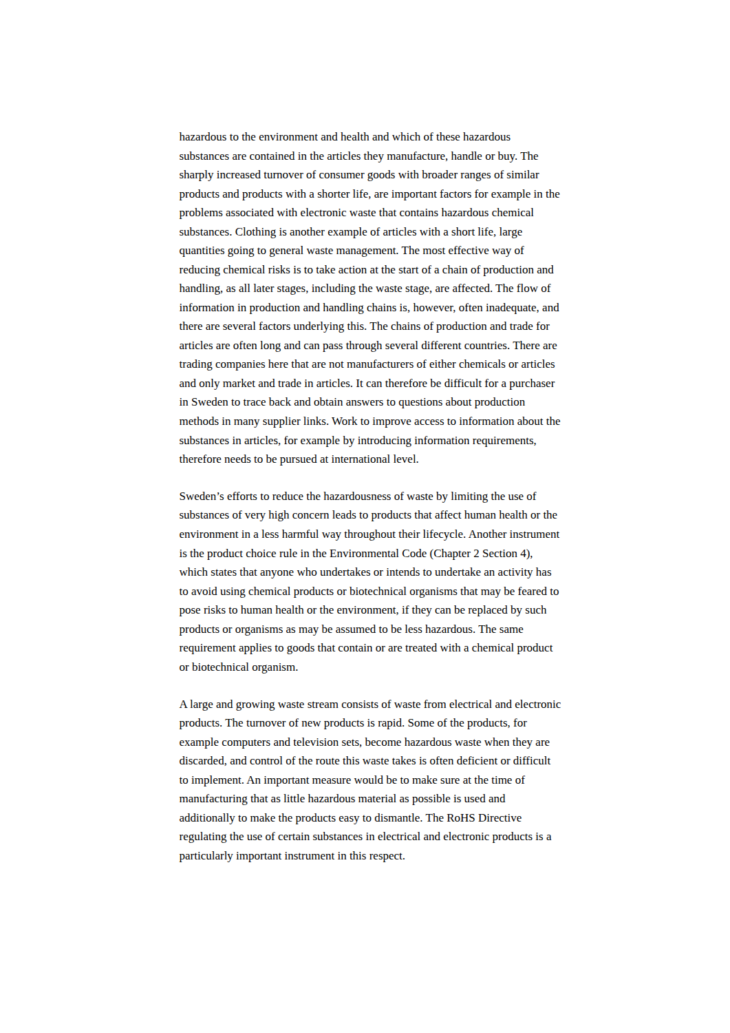hazardous to the environment and health and which of these hazardous substances are contained in the articles they manufacture, handle or buy. The sharply increased turnover of consumer goods with broader ranges of similar products and products with a shorter life, are important factors for example in the problems associated with electronic waste that contains hazardous chemical substances. Clothing is another example of articles with a short life, large quantities going to general waste management. The most effective way of reducing chemical risks is to take action at the start of a chain of production and handling, as all later stages, including the waste stage, are affected. The flow of information in production and handling chains is, however, often inadequate, and there are several factors underlying this. The chains of production and trade for articles are often long and can pass through several different countries. There are trading companies here that are not manufacturers of either chemicals or articles and only market and trade in articles. It can therefore be difficult for a purchaser in Sweden to trace back and obtain answers to questions about production methods in many supplier links. Work to improve access to information about the substances in articles, for example by introducing information requirements, therefore needs to be pursued at international level.
Sweden’s efforts to reduce the hazardousness of waste by limiting the use of substances of very high concern leads to products that affect human health or the environment in a less harmful way throughout their lifecycle. Another instrument is the product choice rule in the Environmental Code (Chapter 2 Section 4), which states that anyone who undertakes or intends to undertake an activity has to avoid using chemical products or biotechnical organisms that may be feared to pose risks to human health or the environment, if they can be replaced by such products or organisms as may be assumed to be less hazardous. The same requirement applies to goods that contain or are treated with a chemical product or biotechnical organism.
A large and growing waste stream consists of waste from electrical and electronic products. The turnover of new products is rapid. Some of the products, for example computers and television sets, become hazardous waste when they are discarded, and control of the route this waste takes is often deficient or difficult to implement. An important measure would be to make sure at the time of manufacturing that as little hazardous material as possible is used and additionally to make the products easy to dismantle. The RoHS Directive regulating the use of certain substances in electrical and electronic products is a particularly important instrument in this respect.